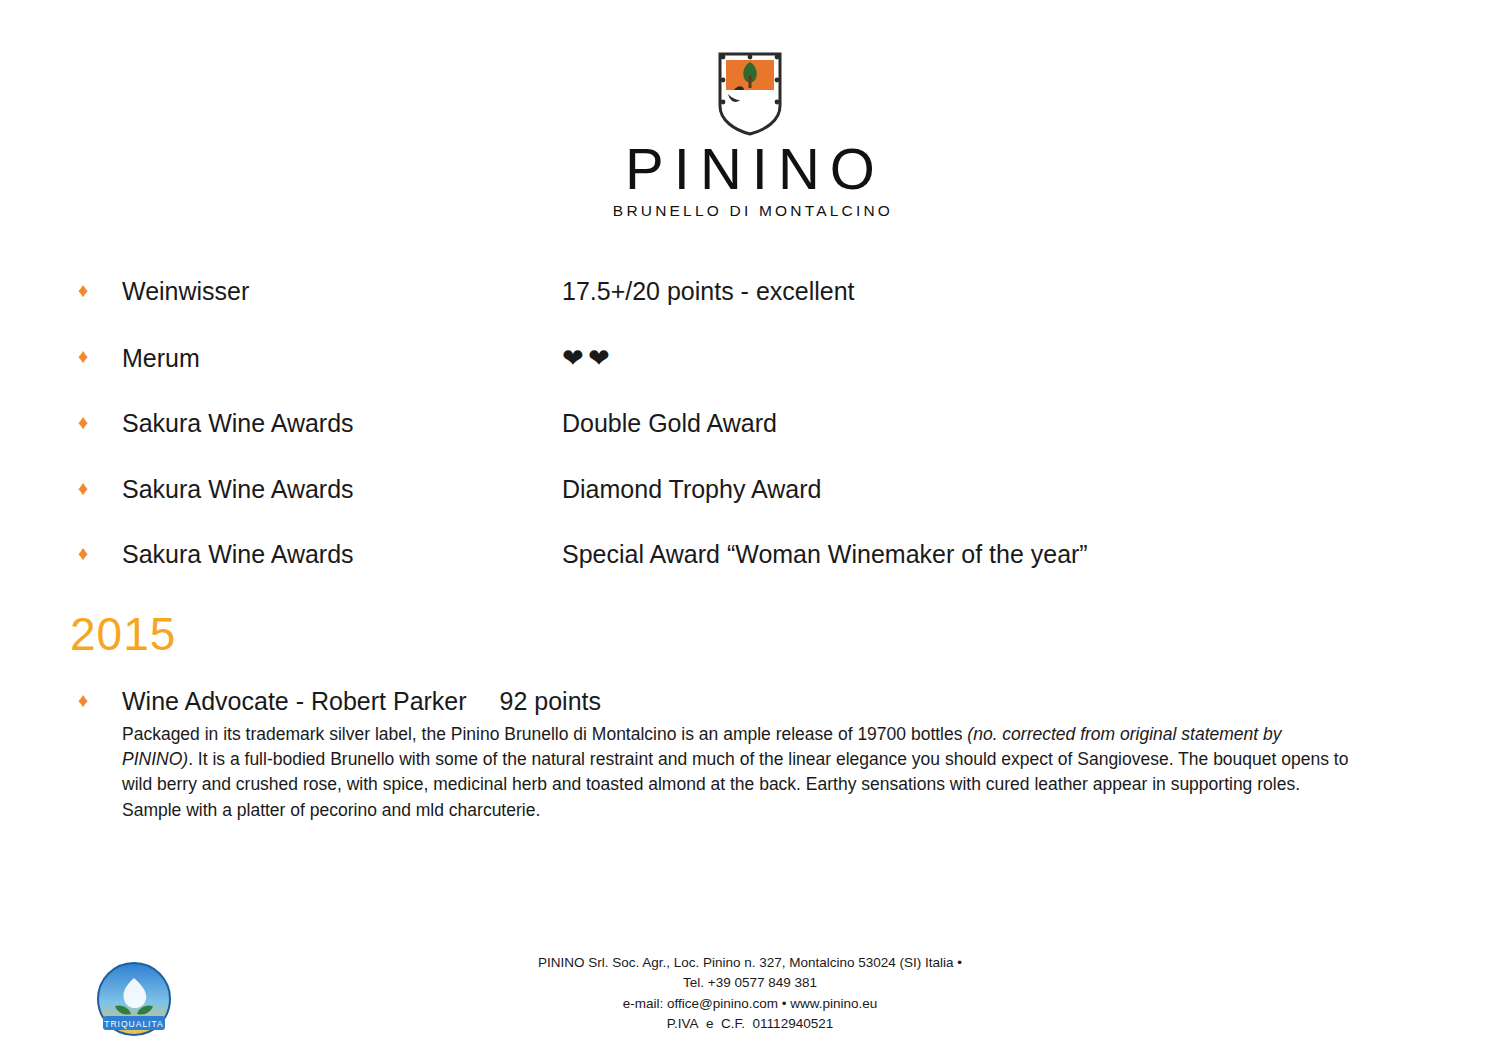PININO
BRUNELLO DI MONTALCINO
Weinwisser 17.5+/20 points - excellent
Merum ❤❤
Sakura Wine Awards Double Gold Award
Sakura Wine Awards Diamond Trophy Award
Sakura Wine Awards Special Award “Woman Winemaker of the year”
2015
Wine Advocate - Robert Parker 92 points
Packaged in its trademark silver label, the Pinino Brunello di Montalcino is an ample release of 19700 bottles (no. corrected from original statement by PININO). It is a full-bodied Brunello with some of the natural restraint and much of the linear elegance you should expect of Sangiovese. The bouquet opens to wild berry and crushed rose, with spice, medicinal herb and toasted almond at the back. Earthy sensations with cured leather appear in supporting roles. Sample with a platter of pecorino and mld charcuterie.
TRIQUALITA
PININO Srl. Soc. Agr., Loc. Pinino n. 327, Montalcino 53024 (SI) Italia •
Tel. +39 0577 849 381
e-mail: office@pinino.com • www.pinino.eu
P.IVA e C.F. 01112940521